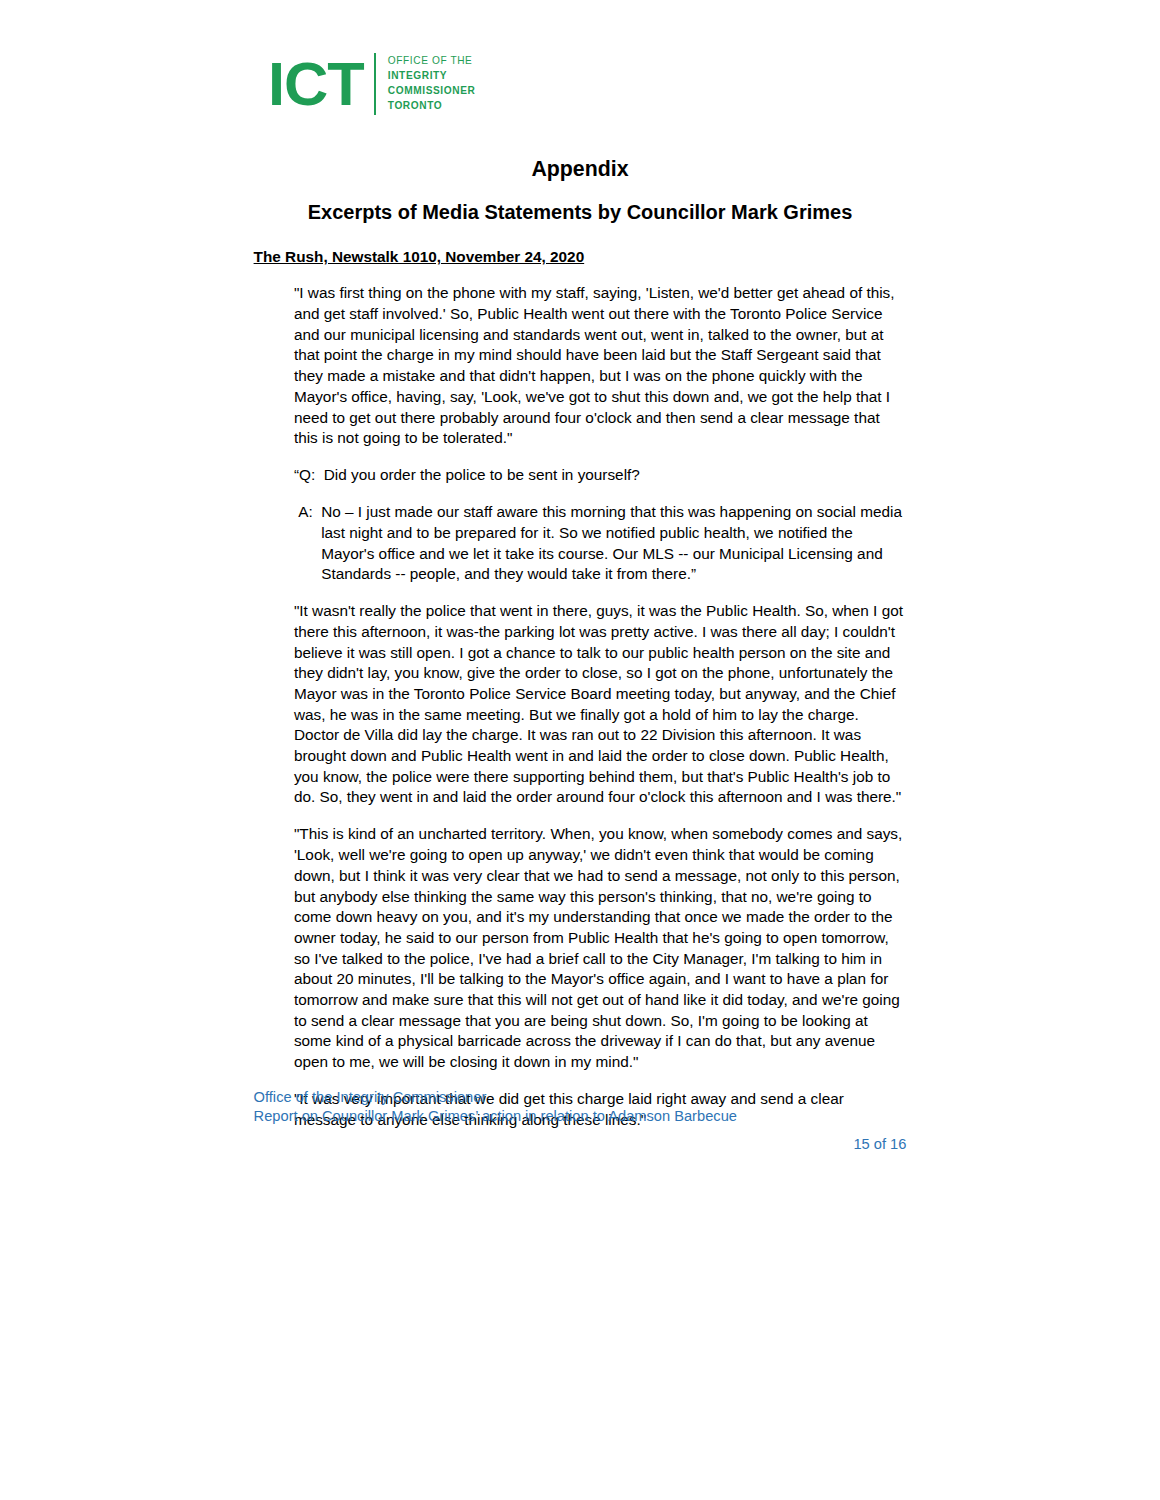ICT
Office of the
Integrity
Commissioner
Toronto
Appendix
Excerpts of Media Statements by Councillor Mark Grimes
The Rush, Newstalk 1010, November 24, 2020
"I was first thing on the phone with my staff, saying, 'Listen, we'd better get ahead of this, and get staff involved.' So, Public Health went out there with the Toronto Police Service and our municipal licensing and standards went out, went in, talked to the owner, but at that point the charge in my mind should have been laid but the Staff Sergeant said that they made a mistake and that didn't happen, but I was on the phone quickly with the Mayor's office, having, say, 'Look, we've got to shut this down and, we got the help that I need to get out there probably around four o'clock and then send a clear message that this is not going to be tolerated."
“Q:
Did you order the police to be sent in yourself?
A:
No – I just made our staff aware this morning that this was happening on social media last night and to be prepared for it. So we notified public health, we notified the Mayor's office and we let it take its course. Our MLS -- our Municipal Licensing and Standards -- people, and they would take it from there.”
"It wasn't really the police that went in there, guys, it was the Public Health. So, when I got there this afternoon, it was-the parking lot was pretty active. I was there all day; I couldn't believe it was still open. I got a chance to talk to our public health person on the site and they didn't lay, you know, give the order to close, so I got on the phone, unfortunately the Mayor was in the Toronto Police Service Board meeting today, but anyway, and the Chief was, he was in the same meeting. But we finally got a hold of him to lay the charge. Doctor de Villa did lay the charge. It was ran out to 22 Division this afternoon. It was brought down and Public Health went in and laid the order to close down. Public Health, you know, the police were there supporting behind them, but that's Public Health's job to do. So, they went in and laid the order around four o'clock this afternoon and I was there."
"This is kind of an uncharted territory. When, you know, when somebody comes and says, 'Look, well we're going to open up anyway,' we didn't even think that would be coming down, but I think it was very clear that we had to send a message, not only to this person, but anybody else thinking the same way this person's thinking, that no, we're going to come down heavy on you, and it's my understanding that once we made the order to the owner today, he said to our person from Public Health that he's going to open tomorrow, so I've talked to the police, I've had a brief call to the City Manager, I'm talking to him in about 20 minutes, I'll be talking to the Mayor's office again, and I want to have a plan for tomorrow and make sure that this will not get out of hand like it did today, and we're going to send a clear message that you are being shut down. So, I'm going to be looking at some kind of a physical barricade across the driveway if I can do that, but any avenue open to me, we will be closing it down in my mind."
"It was very important that we did get this charge laid right away and send a clear message to anyone else thinking along these lines."
Office of the Integrity Commissioner
Report on Councillor Mark Grimes’ action in relation to Adamson Barbecue
15 of 16